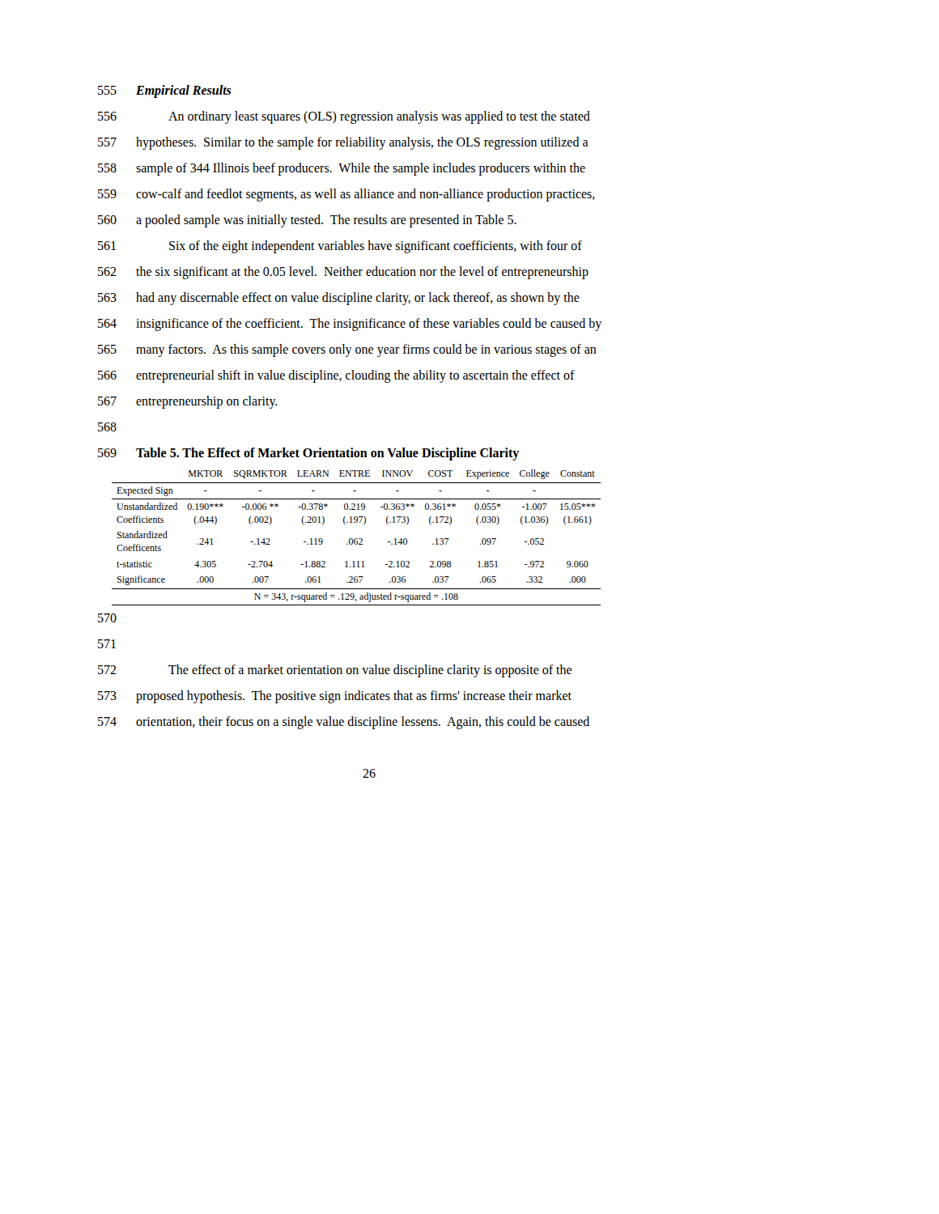555
Empirical Results
556
An ordinary least squares (OLS) regression analysis was applied to test the stated
557
hypotheses. Similar to the sample for reliability analysis, the OLS regression utilized a
558
sample of 344 Illinois beef producers. While the sample includes producers within the
559
cow-calf and feedlot segments, as well as alliance and non-alliance production practices,
560
a pooled sample was initially tested. The results are presented in Table 5.
561
Six of the eight independent variables have significant coefficients, with four of
562
the six significant at the 0.05 level. Neither education nor the level of entrepreneurship
563
had any discernable effect on value discipline clarity, or lack thereof, as shown by the
564
insignificance of the coefficient. The insignificance of these variables could be caused by
565
many factors. As this sample covers only one year firms could be in various stages of an
566
entrepreneurial shift in value discipline, clouding the ability to ascertain the effect of
567
entrepreneurship on clarity.
568
569
Table 5. The Effect of Market Orientation on Value Discipline Clarity
| | MKTOR | SQRMKTOR | LEARN | ENTRE | INNOV | COST | Experience | College | Constant |
| Expected Sign | - | - | - | - | - | - | - | - | |
| Unstandardized Coefficients | 0.190*** (.044) | -0.006 ** (.002) | -0.378* (.201) | 0.219 (.197) | -0.363** (.173) | 0.361** (.172) | 0.055* (.030) | -1.007 (1.036) | 15.05*** (1.661) |
| Standardized Coefficents | .241 | -.142 | -.119 | .062 | -.140 | .137 | .097 | -.052 | |
| t-statistic | 4.305 | -2.704 | -1.882 | 1.111 | -2.102 | 2.098 | 1.851 | -.972 | 9.060 |
| Significance | .000 | .007 | .061 | .267 | .036 | .037 | .065 | .332 | .000 |
| N = 343, r-squared = .129, adjusted r-squared = .108 |
570
571
572
The effect of a market orientation on value discipline clarity is opposite of the
573
proposed hypothesis. The positive sign indicates that as firms' increase their market
574
orientation, their focus on a single value discipline lessens. Again, this could be caused
26